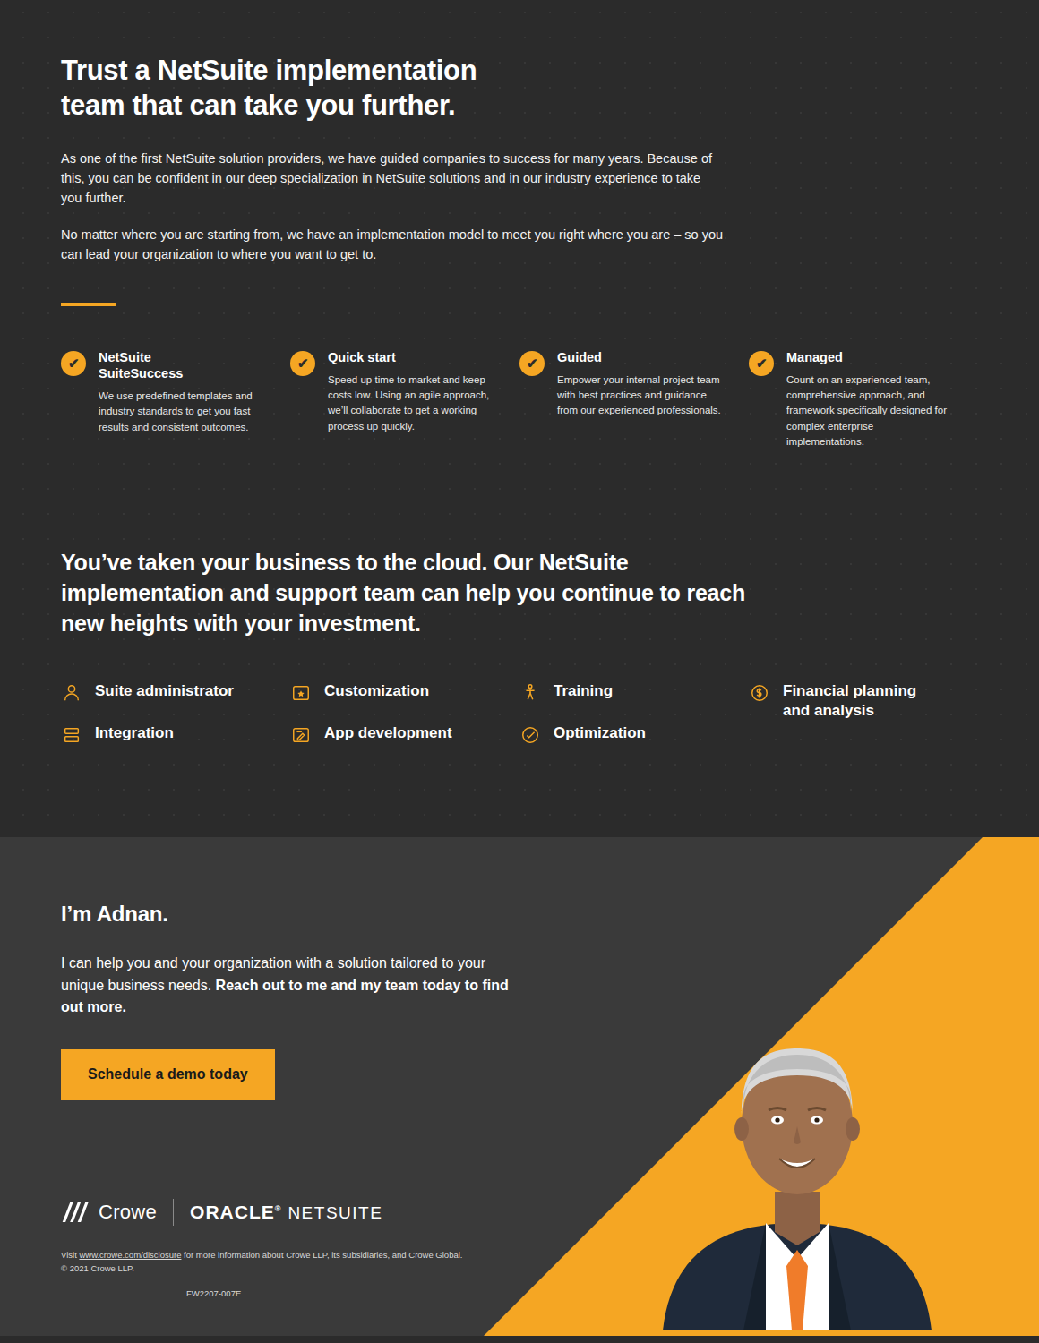Trust a NetSuite implementation
team that can take you further.
As one of the first NetSuite solution providers, we have guided companies to success for many years. Because of this, you can be confident in our deep specialization in NetSuite solutions and in our industry experience to take you further.
No matter where you are starting from, we have an implementation model to meet you right where you are – so you can lead your organization to where you want to get to.
✔
NetSuite
SuiteSuccess
We use predefined templates and industry standards to get you fast results and consistent outcomes.
✔
Quick start
Speed up time to market and keep costs low. Using an agile approach, we’ll collaborate to get a working process up quickly.
✔
Guided
Empower your internal project team with best practices and guidance from our experienced professionals.
✔
Managed
Count on an experienced team, comprehensive approach, and framework specifically designed for complex enterprise implementations.
You’ve taken your business to the cloud. Our NetSuite implementation and support team can help you continue to reach new heights with your investment.
Suite administrator
Integration
Customization
App development
Training
Optimization
Financial planning
and analysis
I’m Adnan.
I can help you and your organization with a solution tailored to your unique business needs. Reach out to me and my team today to find out more.
Schedule a demo today
Crowe
ORACLE® NETSUITE
Visit www.crowe.com/disclosure for more information about Crowe LLP, its subsidiaries, and Crowe Global.
© 2021 Crowe LLP.
FW2207-007E